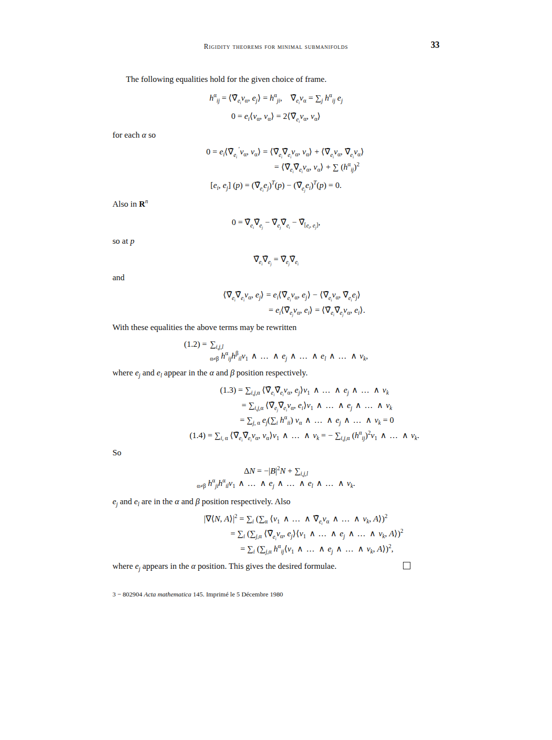Rigidity theorems for minimal submanifolds 33
The following equalities hold for the given choice of frame.
hαij = ⟨∇̄eivα, ej⟩ = hαji, ∇̄eivα = ∑j hαij ej
0 = ei⟨vα, vα⟩ = 2⟨∇̄eivα, vα⟩
for each α so
0 = ei⟨∇̄ei ′vα, vα⟩ = ⟨∇̄ei∇̄eivα, vα⟩ + ⟨∇̄eivα, ∇̄eivα⟩
0 = ei⟨∇̄ei ′vα, vα⟩ = = ⟨∇̄ei∇̄eivα, vα⟩ + ∑ (hαij)2
[ei, ej] (p) = (∇̄eiej)T(p) − (∇̄ejei)T(p) = 0.
Also in Rn
0 = ∇̄ei∇̄ej − ∇̄ej∇̄ei − ∇̄[ei, ej],
so at p
∇̄ei∇̄ej = ∇̄ej∇̄ei
and
⟨∇̄ei∇̄eivα, ej⟩ = ei⟨∇̄eivα, ej⟩ − ⟨∇̄eivα, ∇̄eiej⟩
⟨∇̄ei∇̄eivα, ej⟩ = = ei⟨∇̄ejvα, ei⟩ = ⟨∇̄ei∇̄ejvα, ei⟩.
With these equalities the above terms may be rewritten
(1.2) = ∑i,j,l
α≠β hαijhβilv1 ∧ … ∧ ej ∧ … ∧ el ∧ … ∧ vk,
where ej and el appear in the α and β position respectively.
(1.3) = ∑i,j,α ⟨∇̄ei∇̄eivα, ej⟩v1 ∧ … ∧ ej ∧ … ∧ vk
(1.3) = = ∑i,j,α ⟨∇̄ej∇̄eivα, ei⟩v1 ∧ … ∧ ej ∧ … ∧ vk
(1.3) = = ∑j, α ej(∑i hαii) vα ∧ … ∧ ej ∧ … ∧ vk = 0
(1.4) = ∑i, α ⟨∇̄ei∇̄eivα, vα⟩v1 ∧ … ∧ vk = − ∑i,j,α (hαij)2v1 ∧ … ∧ vk.
So
ΔN = −|B|2N + ∑i,j,l
α≠β hαjihαilv1 ∧ … ∧ ej ∧ … ∧ el ∧ … ∧ vk.
ej and el are in the α and β position respectively. Also
|∇⟨N, A⟩|2 = ∑i (∑α ⟨v1 ∧ … ∧ ∇̄eivα ∧ … ∧ vk, A⟩)2
|∇⟨N, A⟩|2 = = ∑i (∑j,α ⟨∇̄eivα, ej⟩⟨v1 ∧ … ∧ ej ∧ … ∧ vk, A⟩)2
|∇⟨N, A⟩|2 = = ∑i (∑j,α hαij⟨v1 ∧ … ∧ ej ∧ … ∧ vk, A⟩)2,
where ej appears in the α position. This gives the desired formulae.
3 − 802904 Acta mathematica 145. Imprimé le 5 Décembre 1980